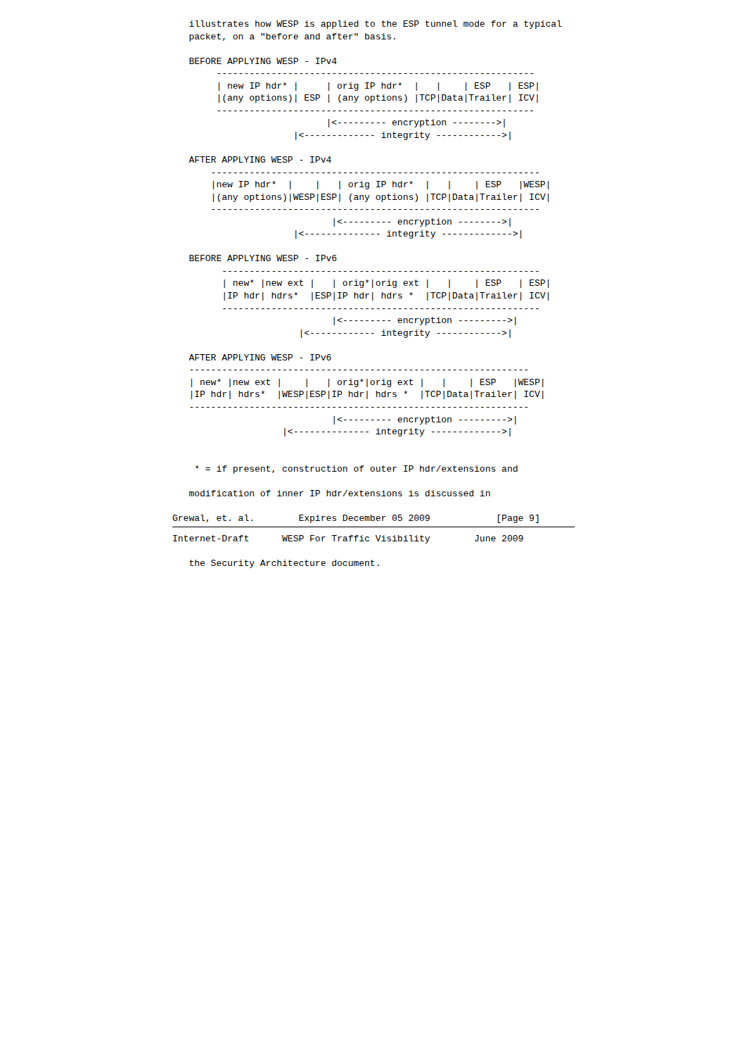illustrates how WESP is applied to the ESP tunnel mode for a typical
   packet, on a "before and after" basis.

   BEFORE APPLYING WESP - IPv4
        ----------------------------------------------------------
        | new IP hdr* |     | orig IP hdr*  |   |    | ESP   | ESP|
        |(any options)| ESP | (any options) |TCP|Data|Trailer| ICV|
        ----------------------------------------------------------
                            |<--------- encryption -------->|
                      |<------------- integrity ------------>|

   AFTER APPLYING WESP - IPv4
       ------------------------------------------------------------
       |new IP hdr*  |    |   | orig IP hdr*  |   |    | ESP   |WESP|
       |(any options)|WESP|ESP| (any options) |TCP|Data|Trailer| ICV|
       ------------------------------------------------------------
                             |<--------- encryption -------->|
                      |<-------------- integrity ------------->|

   BEFORE APPLYING WESP - IPv6
         ----------------------------------------------------------
         | new* |new ext |   | orig*|orig ext |   |    | ESP   | ESP|
         |IP hdr| hdrs*  |ESP|IP hdr| hdrs *  |TCP|Data|Trailer| ICV|
         ----------------------------------------------------------
                             |<--------- encryption --------->|
                       |<------------ integrity ------------>|

   AFTER APPLYING WESP - IPv6
   --------------------------------------------------------------
   | new* |new ext |    |   | orig*|orig ext |   |    | ESP   |WESP|
   |IP hdr| hdrs*  |WESP|ESP|IP hdr| hdrs *  |TCP|Data|Trailer| ICV|
   --------------------------------------------------------------
                             |<--------- encryption --------->|
                    |<-------------- integrity ------------->|


    * = if present, construction of outer IP hdr/extensions and

   modification of inner IP hdr/extensions is discussed in

Grewal, et. al.        Expires December 05 2009            [Page 9]
Internet-Draft      WESP For Traffic Visibility        June 2009

   the Security Architecture document.